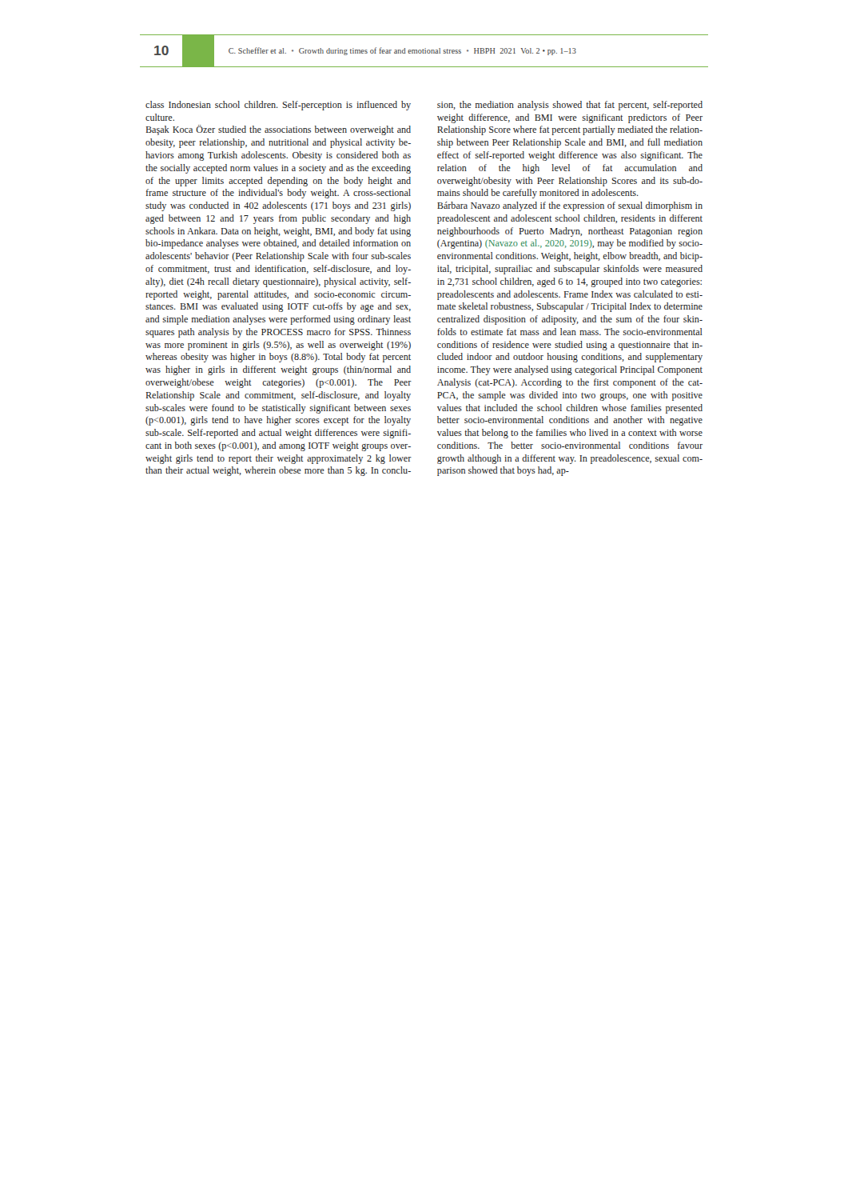10
C. Scheffler et al.•Growth during times of fear and emotional stress•HBPH 2021 Vol. 2 • pp. 1–13
class Indonesian school children. Self-perception is influenced by culture.
Başak Koca Özer studied the associations between overweight and obesity, peer relationship, and nutritional and physical activity behaviors among Turkish adolescents. Obesity is considered both as the socially accepted norm values in a society and as the exceeding of the upper limits accepted depending on the body height and frame structure of the individual's body weight. A cross-sectional study was conducted in 402 adolescents (171 boys and 231 girls) aged between 12 and 17 years from public secondary and high schools in Ankara. Data on height, weight, BMI, and body fat using bio-impedance analyses were obtained, and detailed information on adolescents' behavior (Peer Relationship Scale with four sub-scales of commitment, trust and identification, self-disclosure, and loyalty), diet (24h recall dietary questionnaire), physical activity, self-reported weight, parental attitudes, and socio-economic circumstances. BMI was evaluated using IOTF cut-offs by age and sex, and simple mediation analyses were performed using ordinary least squares path analysis by the PROCESS macro for SPSS. Thinness was more prominent in girls (9.5%), as well as overweight (19%) whereas obesity was higher in boys (8.8%). Total body fat percent was higher in girls in different weight groups (thin/normal and overweight/obese weight categories) (p<0.001). The Peer Relationship Scale and commitment, self-disclosure, and loyalty sub-scales were found to be statistically significant between sexes (p<0.001), girls tend to have higher scores except for the loyalty sub-scale. Self-reported and actual weight differences were significant in both sexes (p<0.001), and among IOTF weight groups overweight girls tend to report their weight approximately 2 kg lower than their actual weight, wherein obese more than 5 kg. In conclusion, the mediation analysis showed that fat percent, self-reported weight difference, and BMI were significant predictors of Peer Relationship Score where fat percent partially mediated the relationship between Peer Relationship Scale and BMI, and full mediation effect of self-reported weight difference was also significant. The relation of the high level of fat accumulation and overweight/obesity with Peer Relationship Scores and its sub-domains should be carefully monitored in adolescents.
Bárbara Navazo analyzed if the expression of sexual dimorphism in preadolescent and adolescent school children, residents in different neighbourhoods of Puerto Madryn, northeast Patagonian region (Argentina) (Navazo et al., 2020, 2019), may be modified by socio-environmental conditions. Weight, height, elbow breadth, and bicipital, tricipital, suprailiac and subscapular skinfolds were measured in 2,731 school children, aged 6 to 14, grouped into two categories: preadolescents and adolescents. Frame Index was calculated to estimate skeletal robustness, Subscapular / Tricipital Index to determine centralized disposition of adiposity, and the sum of the four skinfolds to estimate fat mass and lean mass. The socio-environmental conditions of residence were studied using a questionnaire that included indoor and outdoor housing conditions, and supplementary income. They were analysed using categorical Principal Component Analysis (cat-PCA). According to the first component of the cat-PCA, the sample was divided into two groups, one with positive values that included the school children whose families presented better socio-environmental conditions and another with negative values that belong to the families who lived in a context with worse conditions. The better socio-environmental conditions favour growth although in a different way. In preadolescence, sexual comparison showed that boys had, ap-